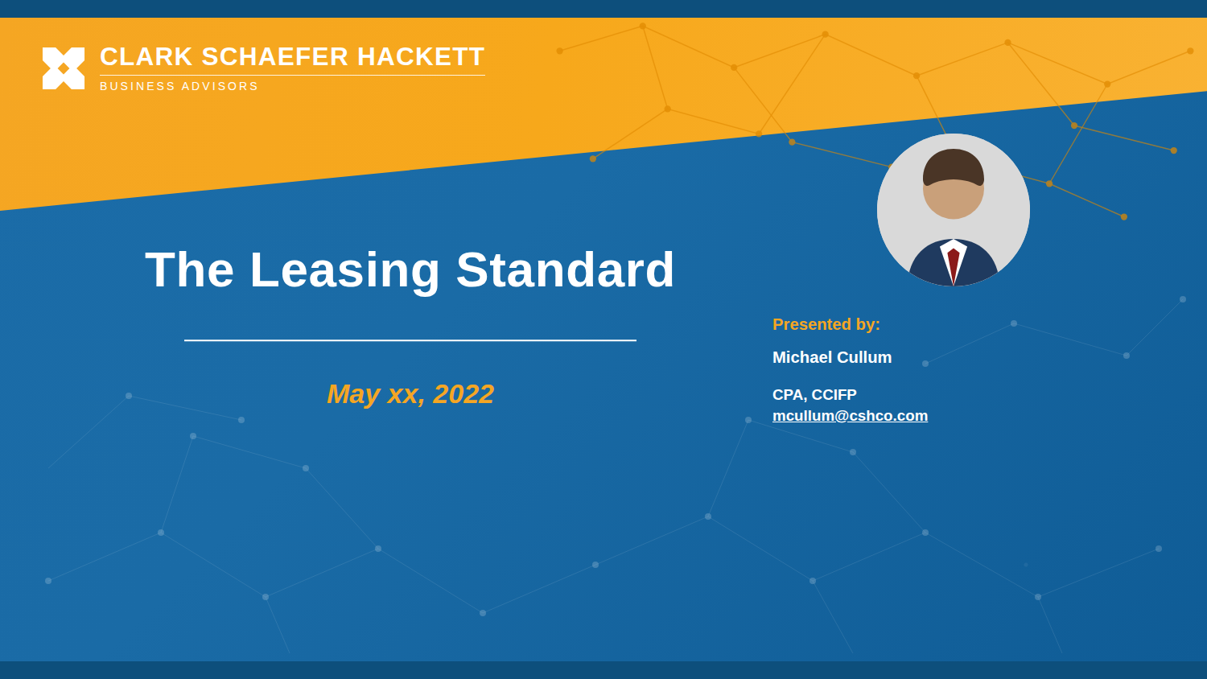CLARK SCHAEFER HACKETT BUSINESS ADVISORS
The Leasing Standard
May xx, 2022
Presented by:
Michael Cullum
CPA, CCIFP
mcullum@cshco.com